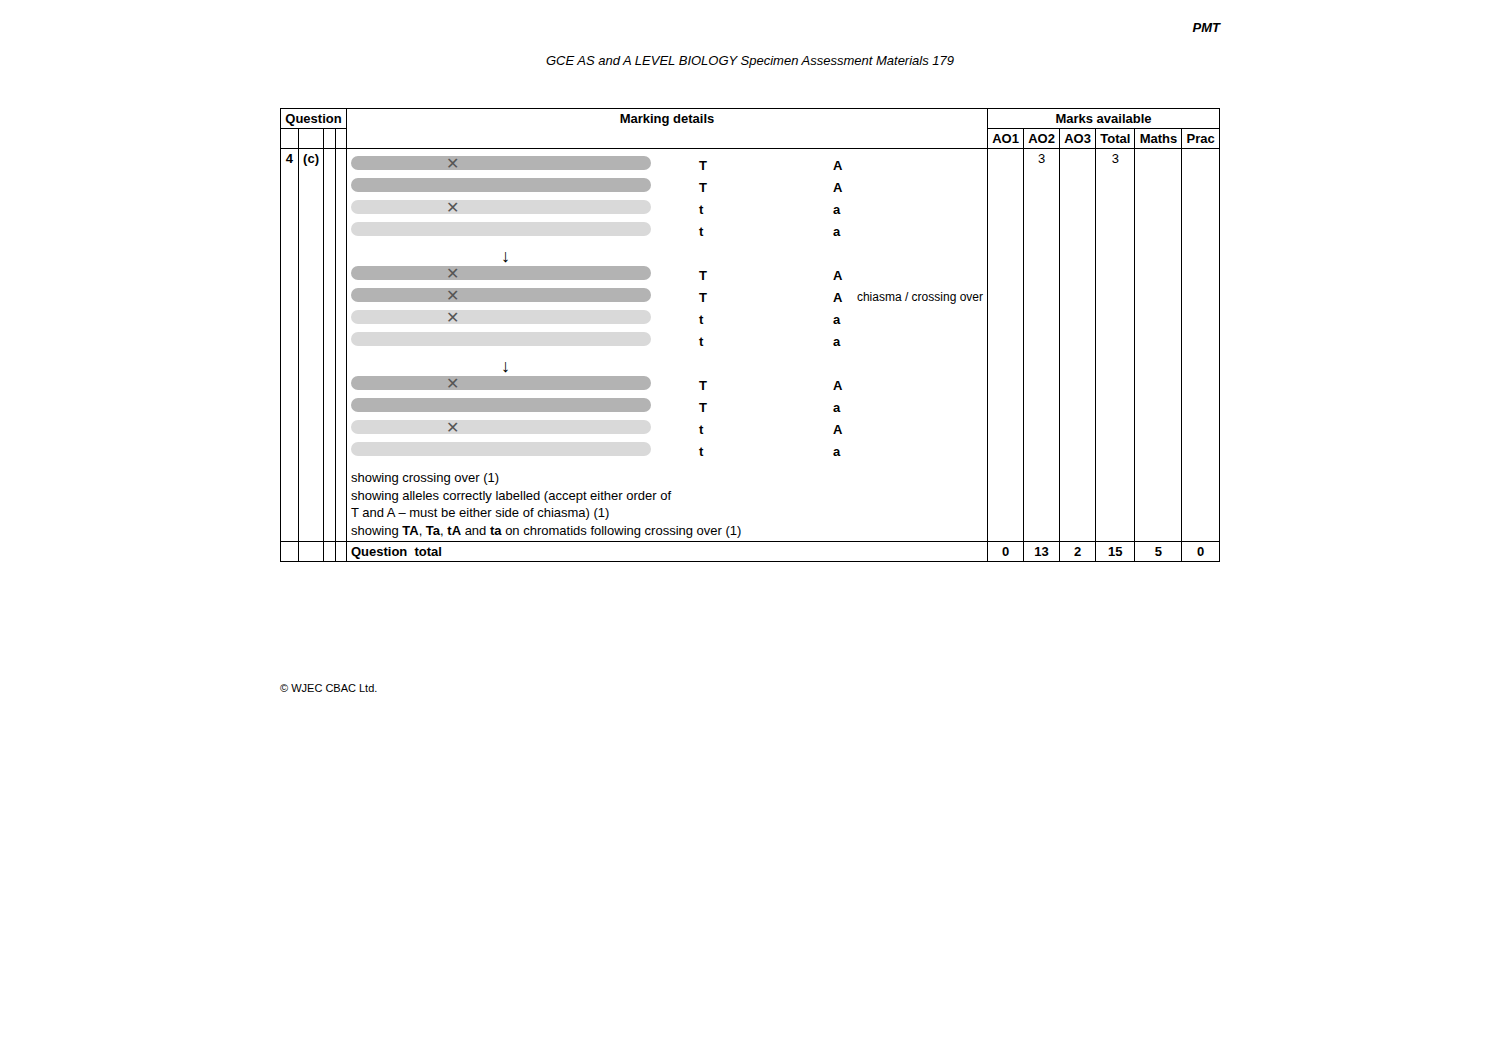PMT
GCE AS and A LEVEL BIOLOGY Specimen Assessment Materials 179
| Question | Marking details | Marks available |
| --- | --- | --- |
| | | | | AO1 | AO2 | AO3 | Total | Maths | Prac |
| 4 | (c) | | | ✕ T A T A ✕ t a t a ↓ ✕ T A ✕ T A chiasma / crossing over ✕ t a t a ↓ ✕ T A T a ✕ t A t a showing crossing over (1) showing alleles correctly labelled (accept either order of T and A – must be either side of chiasma) (1) showing TA , Ta , tA and ta on chromatids following crossing over (1) | | 3 | | 3 | | |
| | | | | Question total | 0 | 13 | 2 | 15 | 5 | 0 |
© WJEC CBAC Ltd.